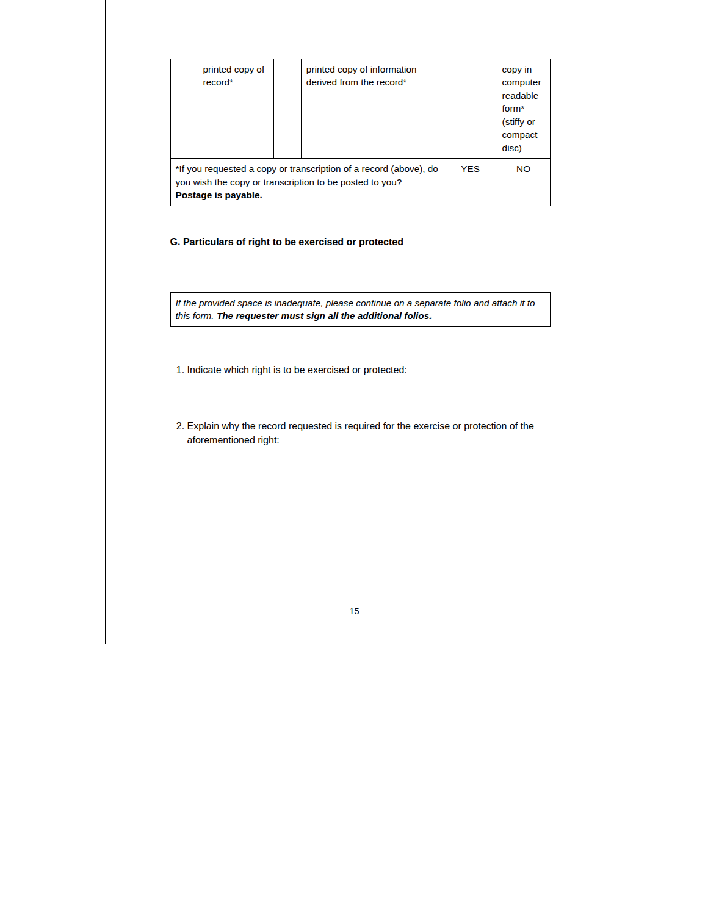| | printed copy of record* | | printed copy of information derived from the record* | | copy in computer readable form* (stiffy or compact disc) |
| *If you requested a copy or transcription of a record (above), do you wish the copy or transcription to be posted to you? Postage is payable. | YES | NO |
G. Particulars of right to be exercised or protected
If the provided space is inadequate, please continue on a separate folio and attach it to this form. The requester must sign all the additional folios.
Indicate which right is to be exercised or protected:
Explain why the record requested is required for the exercise or protection of the aforementioned right:
15